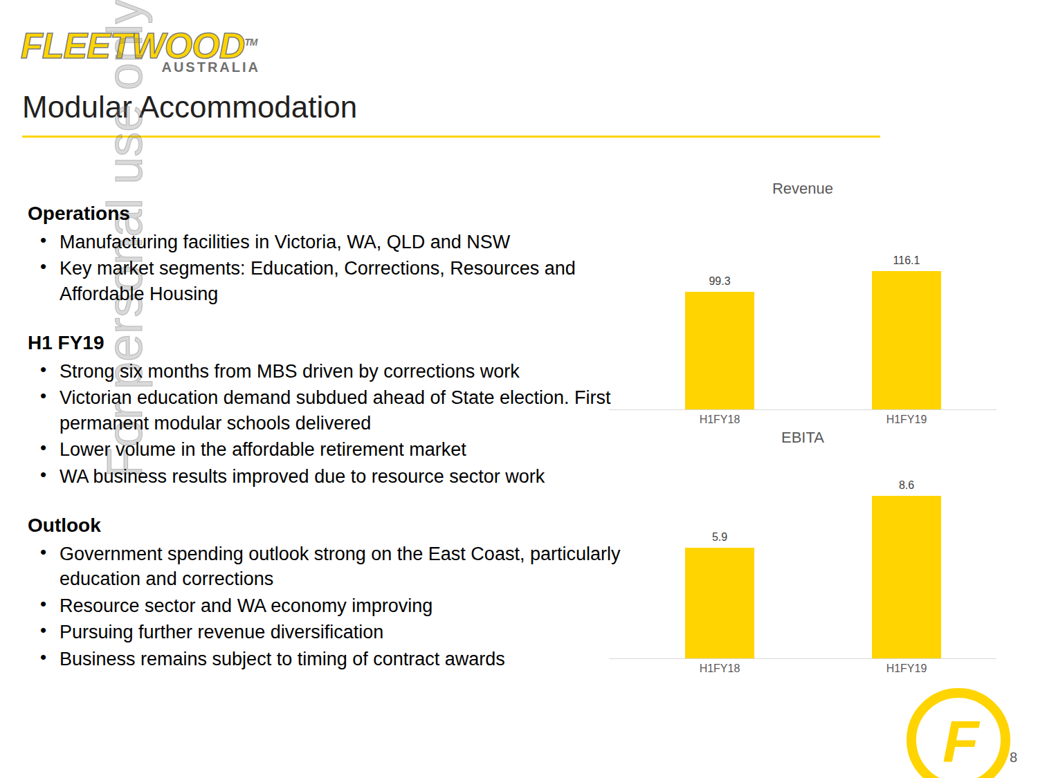FLEETWOODTM
AUSTRALIA
Modular Accommodation
For personal use only
Operations
Manufacturing facilities in Victoria, WA, QLD and NSW
Key market segments: Education, Corrections, Resources and Affordable Housing
H1 FY19
Strong six months from MBS driven by corrections work
Victorian education demand subdued ahead of State election. First permanent modular schools delivered
Lower volume in the affordable retirement market
WA business results improved due to resource sector work
Outlook
Government spending outlook strong on the East Coast, particularly education and corrections
Resource sector and WA economy improving
Pursuing further revenue diversification
Business remains subject to timing of contract awards
Revenue
99.3
116.1
H1FY18
H1FY19
EBITA
5.9
8.6
H1FY18
H1FY19
8
F